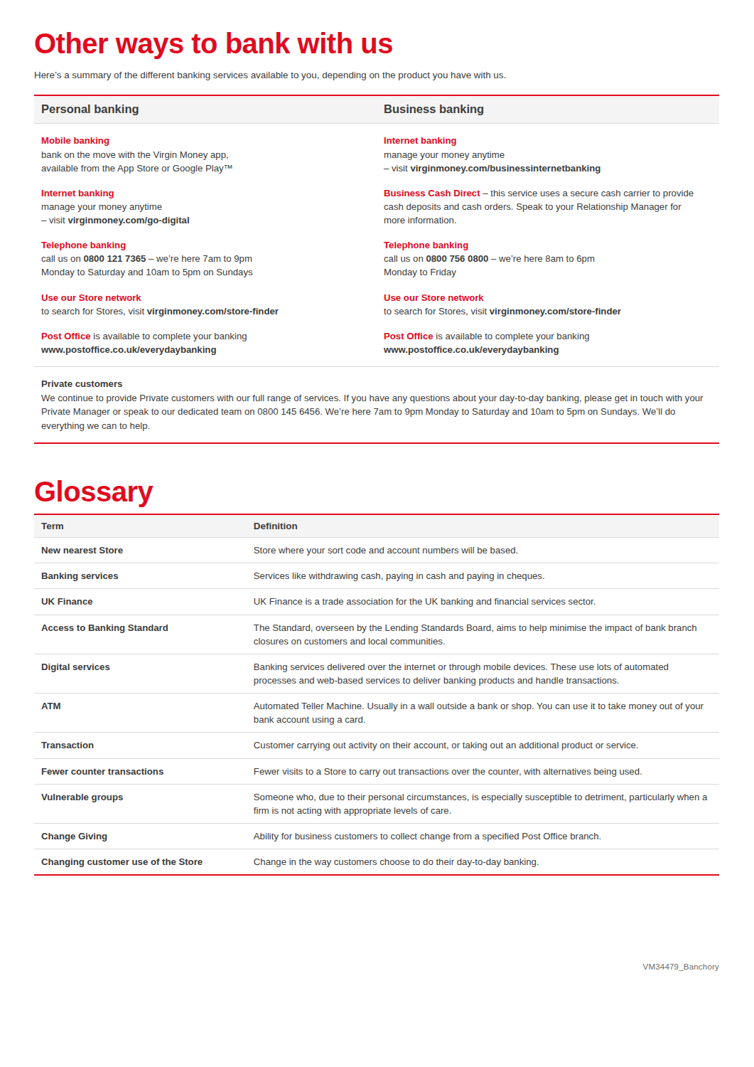Other ways to bank with us
Here’s a summary of the different banking services available to you, depending on the product you have with us.
| Personal banking | Business banking |
| --- | --- |
| Mobile banking bank on the move with the Virgin Money app, available from the App Store or Google Play™ Internet banking manage your money anytime – visit virginmoney.com/go-digital Telephone banking call us on 0800 121 7365 – we’re here 7am to 9pm Monday to Saturday and 10am to 5pm on Sundays Use our Store network to search for Stores, visit virginmoney.com/store-finder Post Office is available to complete your banking www.postoffice.co.uk/everydaybanking | Internet banking manage your money anytime – visit virginmoney.com/businessinternetbanking Business Cash Direct – this service uses a secure cash carrier to provide cash deposits and cash orders. Speak to your Relationship Manager for more information. Telephone banking call us on 0800 756 0800 – we’re here 8am to 6pm Monday to Friday Use our Store network to search for Stores, visit virginmoney.com/store-finder Post Office is available to complete your banking www.postoffice.co.uk/everydaybanking |
| Private customers We continue to provide Private customers with our full range of services. If you have any questions about your day-to-day banking, please get in touch with your Private Manager or speak to our dedicated team on 0800 145 6456 . We’re here 7am to 9pm Monday to Saturday and 10am to 5pm on Sundays. We’ll do everything we can to help. |
Glossary
| Term | Definition |
| --- | --- |
| New nearest Store | Store where your sort code and account numbers will be based. |
| Banking services | Services like withdrawing cash, paying in cash and paying in cheques. |
| UK Finance | UK Finance is a trade association for the UK banking and financial services sector. |
| Access to Banking Standard | The Standard, overseen by the Lending Standards Board, aims to help minimise the impact of bank branch closures on customers and local communities. |
| Digital services | Banking services delivered over the internet or through mobile devices. These use lots of automated processes and web-based services to deliver banking products and handle transactions. |
| ATM | Automated Teller Machine. Usually in a wall outside a bank or shop. You can use it to take money out of your bank account using a card. |
| Transaction | Customer carrying out activity on their account, or taking out an additional product or service. |
| Fewer counter transactions | Fewer visits to a Store to carry out transactions over the counter, with alternatives being used. |
| Vulnerable groups | Someone who, due to their personal circumstances, is especially susceptible to detriment, particularly when a firm is not acting with appropriate levels of care. |
| Change Giving | Ability for business customers to collect change from a specified Post Office branch. |
| Changing customer use of the Store | Change in the way customers choose to do their day-to-day banking. |
VM34479_Banchory